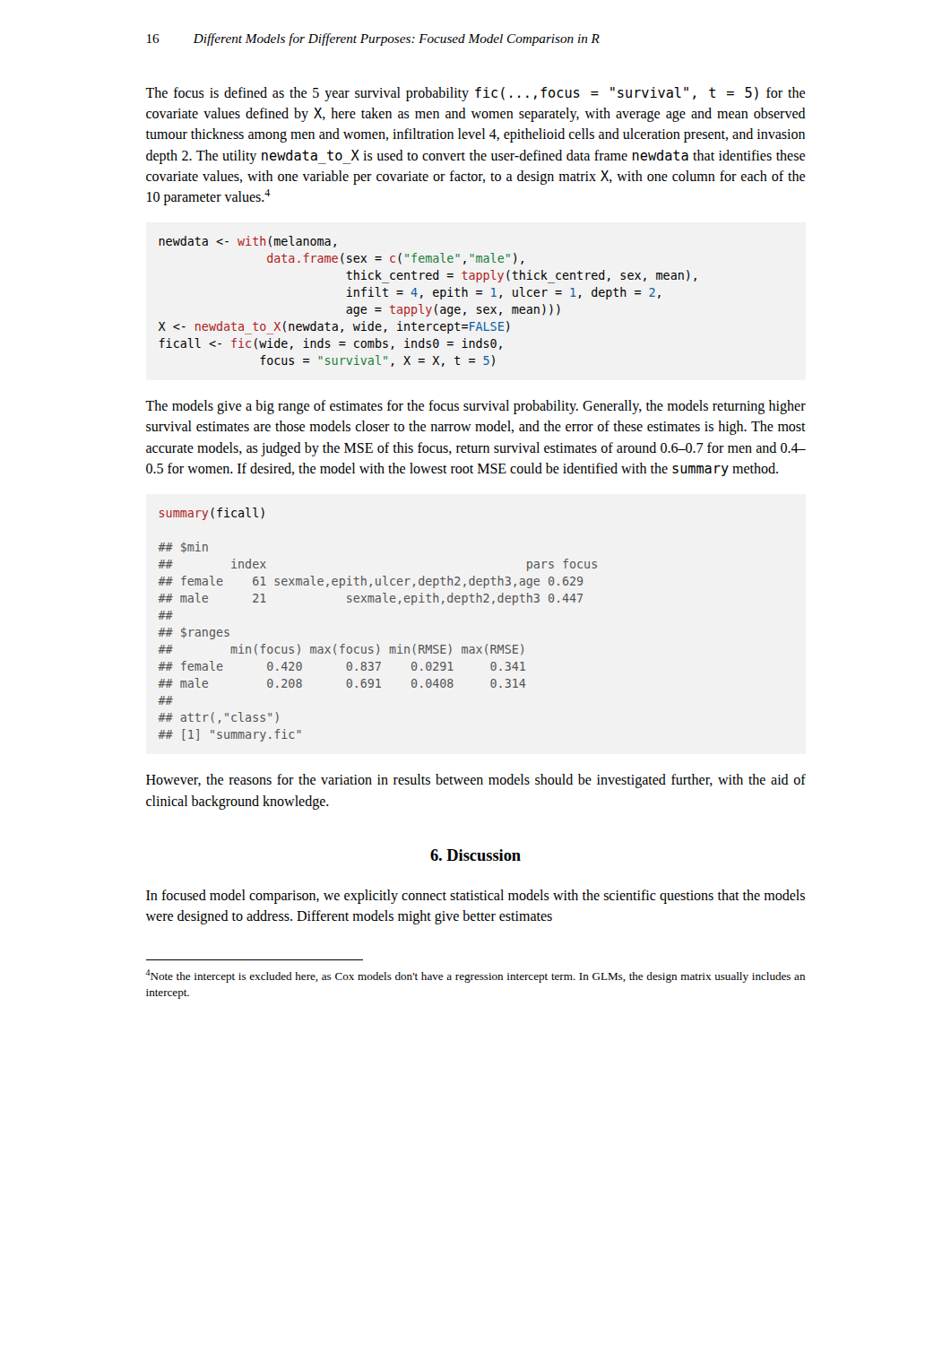16 Different Models for Different Purposes: Focused Model Comparison in R
The focus is defined as the 5 year survival probability fic(...,focus = "survival", t = 5) for the covariate values defined by X, here taken as men and women separately, with average age and mean observed tumour thickness among men and women, infiltration level 4, epithelioid cells and ulceration present, and invasion depth 2. The utility newdata_to_X is used to convert the user-defined data frame newdata that identifies these covariate values, with one variable per covariate or factor, to a design matrix X, with one column for each of the 10 parameter values.4
newdata <- with(melanoma,
               data.frame(sex = c("female","male"),
                          thick_centred = tapply(thick_centred, sex, mean),
                          infilt = 4, epith = 1, ulcer = 1, depth = 2,
                          age = tapply(age, sex, mean)))
X <- newdata_to_X(newdata, wide, intercept=FALSE)
ficall <- fic(wide, inds = combs, inds0 = inds0,
              focus = "survival", X = X, t = 5)
The models give a big range of estimates for the focus survival probability. Generally, the models returning higher survival estimates are those models closer to the narrow model, and the error of these estimates is high. The most accurate models, as judged by the MSE of this focus, return survival estimates of around 0.6–0.7 for men and 0.4–0.5 for women. If desired, the model with the lowest root MSE could be identified with the summary method.
summary(ficall)

## $min
##        index                                    pars focus
## female    61 sexmale,epith,ulcer,depth2,depth3,age 0.629
## male      21           sexmale,epith,depth2,depth3 0.447
##
## $ranges
##        min(focus) max(focus) min(RMSE) max(RMSE)
## female      0.420      0.837    0.0291     0.341
## male        0.208      0.691    0.0408     0.314
##
## attr(,"class")
## [1] "summary.fic"
However, the reasons for the variation in results between models should be investigated further, with the aid of clinical background knowledge.
6. Discussion
In focused model comparison, we explicitly connect statistical models with the scientific questions that the models were designed to address. Different models might give better estimates
4Note the intercept is excluded here, as Cox models don't have a regression intercept term. In GLMs, the design matrix usually includes an intercept.